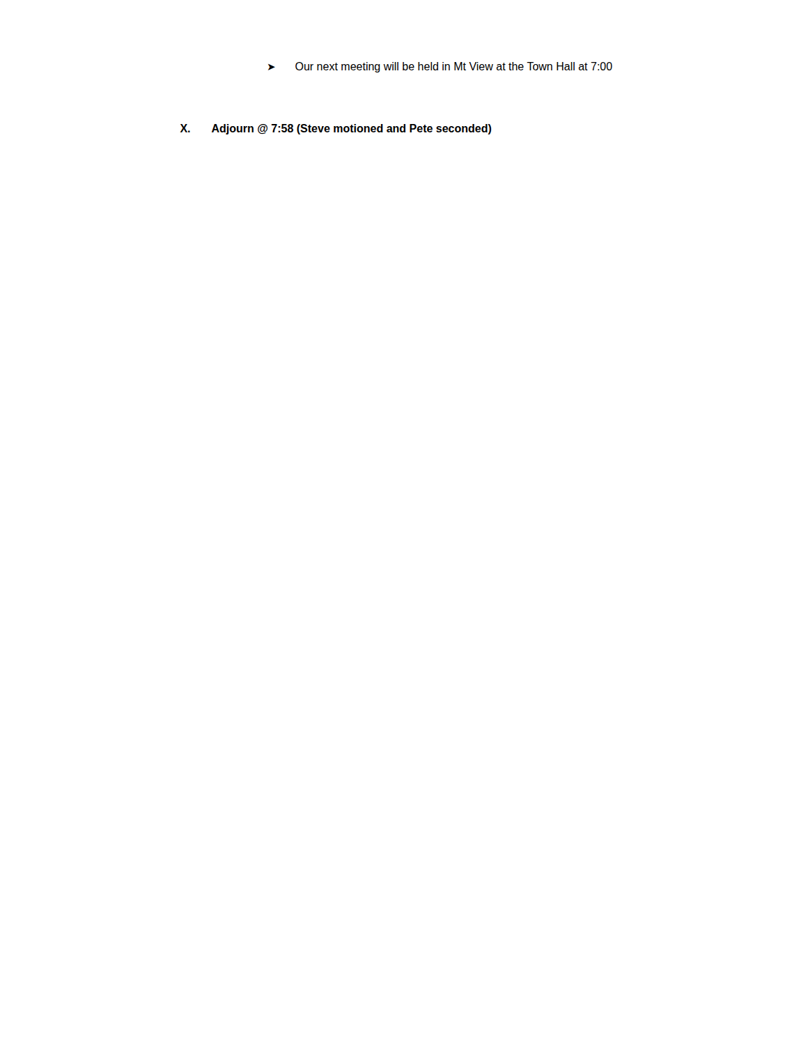➤ Our next meeting will be held in Mt View at the Town Hall at 7:00
X. Adjourn @ 7:58 (Steve motioned and Pete seconded)